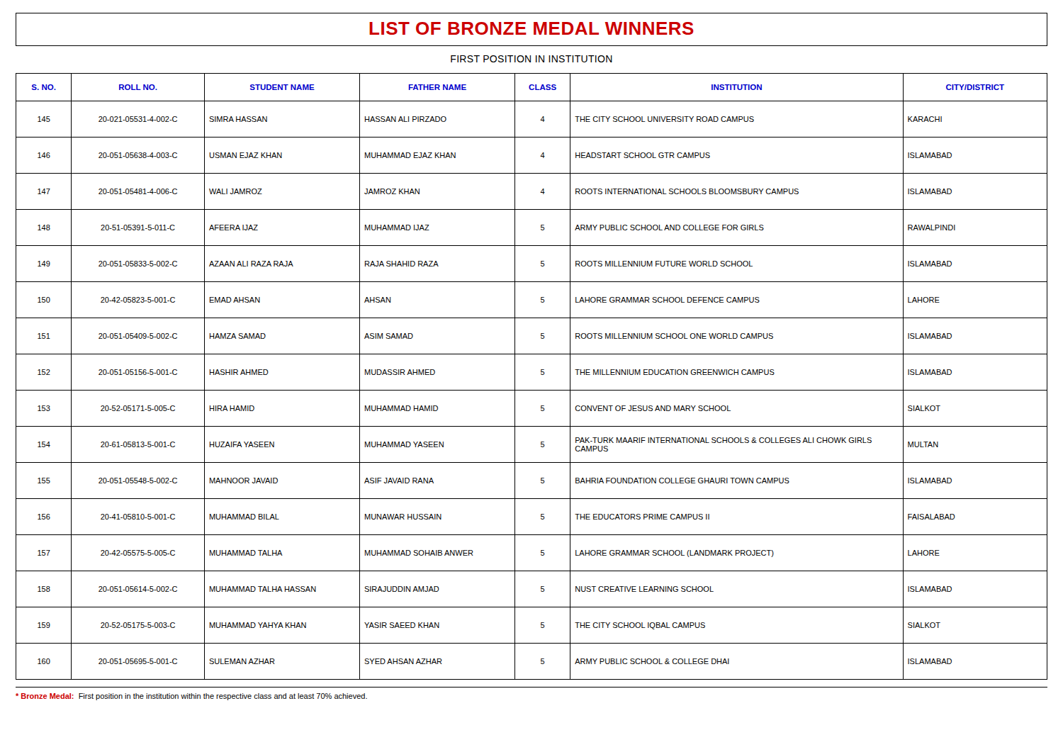LIST OF BRONZE MEDAL WINNERS
FIRST POSITION IN INSTITUTION
| S. NO. | ROLL NO. | STUDENT NAME | FATHER NAME | CLASS | INSTITUTION | CITY/DISTRICT |
| --- | --- | --- | --- | --- | --- | --- |
| 145 | 20-021-05531-4-002-C | SIMRA HASSAN | HASSAN ALI PIRZADO | 4 | THE CITY SCHOOL UNIVERSITY ROAD CAMPUS | KARACHI |
| 146 | 20-051-05638-4-003-C | USMAN EJAZ KHAN | MUHAMMAD EJAZ KHAN | 4 | HEADSTART SCHOOL GTR CAMPUS | ISLAMABAD |
| 147 | 20-051-05481-4-006-C | WALI JAMROZ | JAMROZ KHAN | 4 | ROOTS INTERNATIONAL SCHOOLS BLOOMSBURY CAMPUS | ISLAMABAD |
| 148 | 20-51-05391-5-011-C | AFEERA IJAZ | MUHAMMAD IJAZ | 5 | ARMY PUBLIC SCHOOL AND COLLEGE FOR GIRLS | RAWALPINDI |
| 149 | 20-051-05833-5-002-C | AZAAN ALI RAZA RAJA | RAJA SHAHID RAZA | 5 | ROOTS MILLENNIUM FUTURE WORLD SCHOOL | ISLAMABAD |
| 150 | 20-42-05823-5-001-C | EMAD AHSAN | AHSAN | 5 | LAHORE GRAMMAR SCHOOL DEFENCE CAMPUS | LAHORE |
| 151 | 20-051-05409-5-002-C | HAMZA SAMAD | ASIM SAMAD | 5 | ROOTS MILLENNIUM SCHOOL ONE WORLD CAMPUS | ISLAMABAD |
| 152 | 20-051-05156-5-001-C | HASHIR AHMED | MUDASSIR AHMED | 5 | THE MILLENNIUM EDUCATION GREENWICH CAMPUS | ISLAMABAD |
| 153 | 20-52-05171-5-005-C | HIRA HAMID | MUHAMMAD HAMID | 5 | CONVENT OF JESUS AND MARY SCHOOL | SIALKOT |
| 154 | 20-61-05813-5-001-C | HUZAIFA YASEEN | MUHAMMAD YASEEN | 5 | PAK-TURK MAARIF INTERNATIONAL SCHOOLS & COLLEGES ALI CHOWK GIRLS CAMPUS | MULTAN |
| 155 | 20-051-05548-5-002-C | MAHNOOR JAVAID | ASIF JAVAID RANA | 5 | BAHRIA FOUNDATION COLLEGE GHAURI TOWN CAMPUS | ISLAMABAD |
| 156 | 20-41-05810-5-001-C | MUHAMMAD BILAL | MUNAWAR HUSSAIN | 5 | THE EDUCATORS PRIME CAMPUS II | FAISALABAD |
| 157 | 20-42-05575-5-005-C | MUHAMMAD TALHA | MUHAMMAD SOHAIB ANWER | 5 | LAHORE GRAMMAR SCHOOL (LANDMARK PROJECT) | LAHORE |
| 158 | 20-051-05614-5-002-C | MUHAMMAD TALHA HASSAN | SIRAJUDDIN AMJAD | 5 | NUST CREATIVE LEARNING SCHOOL | ISLAMABAD |
| 159 | 20-52-05175-5-003-C | MUHAMMAD YAHYA KHAN | YASIR SAEED KHAN | 5 | THE CITY SCHOOL IQBAL CAMPUS | SIALKOT |
| 160 | 20-051-05695-5-001-C | SULEMAN AZHAR | SYED AHSAN AZHAR | 5 | ARMY PUBLIC SCHOOL & COLLEGE DHAI | ISLAMABAD |
* Bronze Medal: First position in the institution within the respective class and at least 70% achieved.